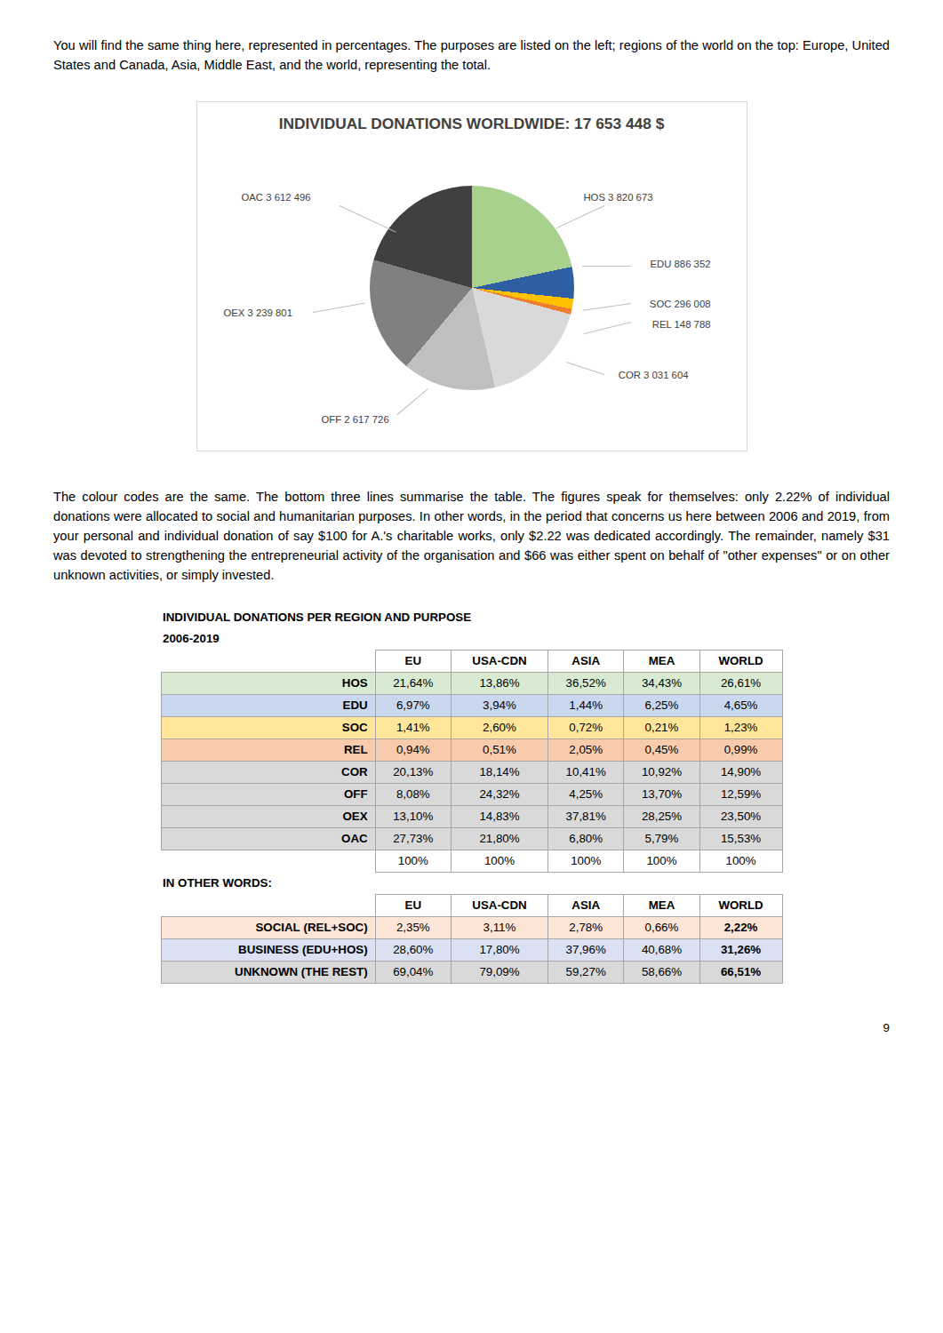You will find the same thing here, represented in percentages. The purposes are listed on the left; regions of the world on the top: Europe, United States and Canada, Asia, Middle East, and the world, representing the total.
INDIVIDUAL DONATIONS WORLDWIDE: 17 653 448 $
OAC 3 612 496
HOS 3 820 673
EDU 886 352
SOC 296 008
REL 148 788
COR 3 031 604
OFF 2 617 726
OEX 3 239 801
The colour codes are the same. The bottom three lines summarise the table. The figures speak for themselves: only 2.22% of individual donations were allocated to social and humanitarian purposes. In other words, in the period that concerns us here between 2006 and 2019, from your personal and individual donation of say $100 for A.'s charitable works, only $2.22 was dedicated accordingly. The remainder, namely $31 was devoted to strengthening the entrepreneurial activity of the organisation and $66 was either spent on behalf of "other expenses" or on other unknown activities, or simply invested.
| INDIVIDUAL DONATIONS PER REGION AND PURPOSE |
| 2006-2019 |
| | EU | USA-CDN | ASIA | MEA | WORLD |
| HOS | 21,64% | 13,86% | 36,52% | 34,43% | 26,61% |
| EDU | 6,97% | 3,94% | 1,44% | 6,25% | 4,65% |
| SOC | 1,41% | 2,60% | 0,72% | 0,21% | 1,23% |
| REL | 0,94% | 0,51% | 2,05% | 0,45% | 0,99% |
| COR | 20,13% | 18,14% | 10,41% | 10,92% | 14,90% |
| OFF | 8,08% | 24,32% | 4,25% | 13,70% | 12,59% |
| OEX | 13,10% | 14,83% | 37,81% | 28,25% | 23,50% |
| OAC | 27,73% | 21,80% | 6,80% | 5,79% | 15,53% |
| | 100% | 100% | 100% | 100% | 100% |
| IN OTHER WORDS: |
| | EU | USA-CDN | ASIA | MEA | WORLD |
| SOCIAL (REL+SOC) | 2,35% | 3,11% | 2,78% | 0,66% | 2,22% |
| BUSINESS (EDU+HOS) | 28,60% | 17,80% | 37,96% | 40,68% | 31,26% |
| UNKNOWN (THE REST) | 69,04% | 79,09% | 59,27% | 58,66% | 66,51% |
9